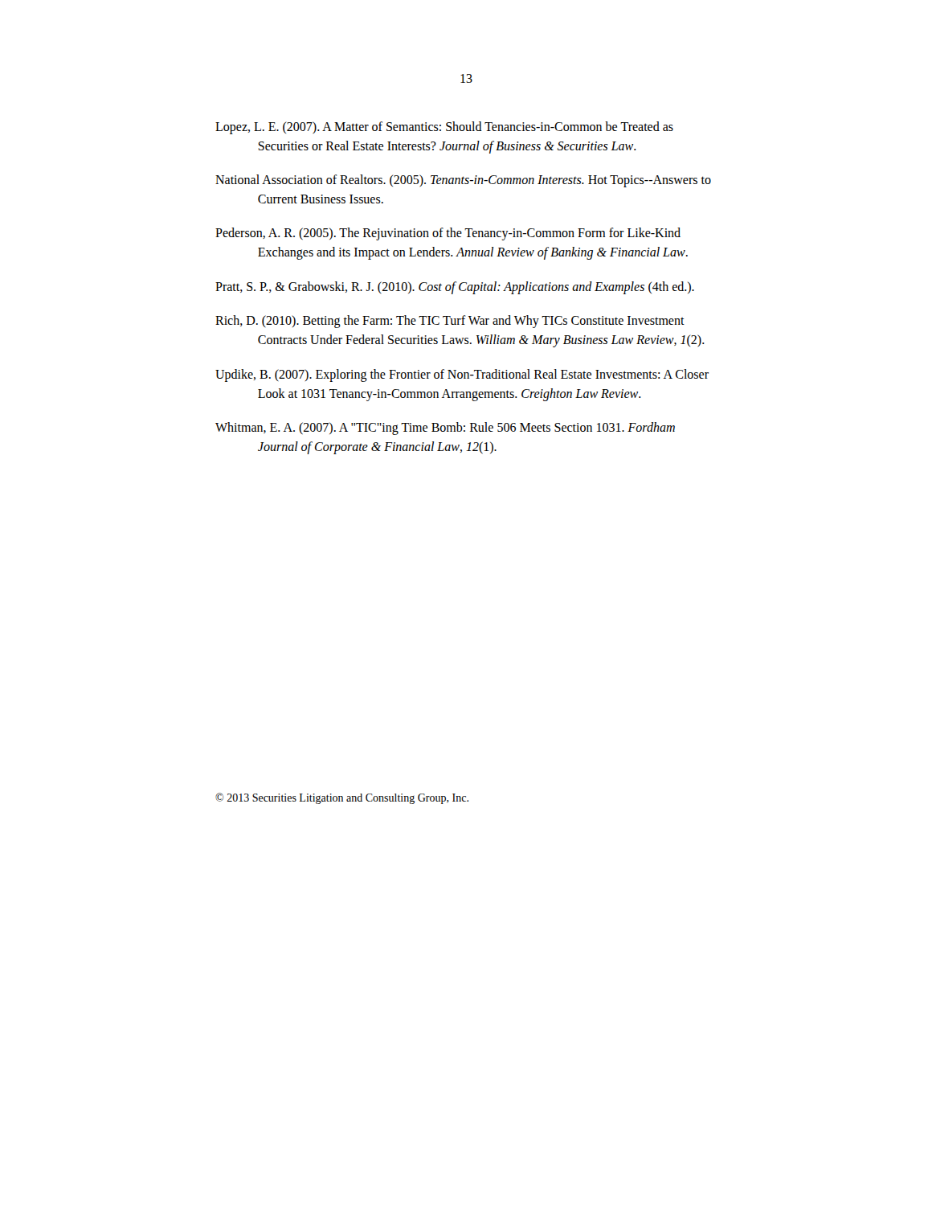13
Lopez, L. E. (2007). A Matter of Semantics: Should Tenancies-in-Common be Treated as Securities or Real Estate Interests? Journal of Business & Securities Law.
National Association of Realtors. (2005). Tenants-in-Common Interests. Hot Topics--Answers to Current Business Issues.
Pederson, A. R. (2005). The Rejuvination of the Tenancy-in-Common Form for Like-Kind Exchanges and its Impact on Lenders. Annual Review of Banking & Financial Law.
Pratt, S. P., & Grabowski, R. J. (2010). Cost of Capital: Applications and Examples (4th ed.).
Rich, D. (2010). Betting the Farm: The TIC Turf War and Why TICs Constitute Investment Contracts Under Federal Securities Laws. William & Mary Business Law Review, 1(2).
Updike, B. (2007). Exploring the Frontier of Non-Traditional Real Estate Investments: A Closer Look at 1031 Tenancy-in-Common Arrangements. Creighton Law Review.
Whitman, E. A. (2007). A "TIC"ing Time Bomb: Rule 506 Meets Section 1031. Fordham Journal of Corporate & Financial Law, 12(1).
© 2013 Securities Litigation and Consulting Group, Inc.